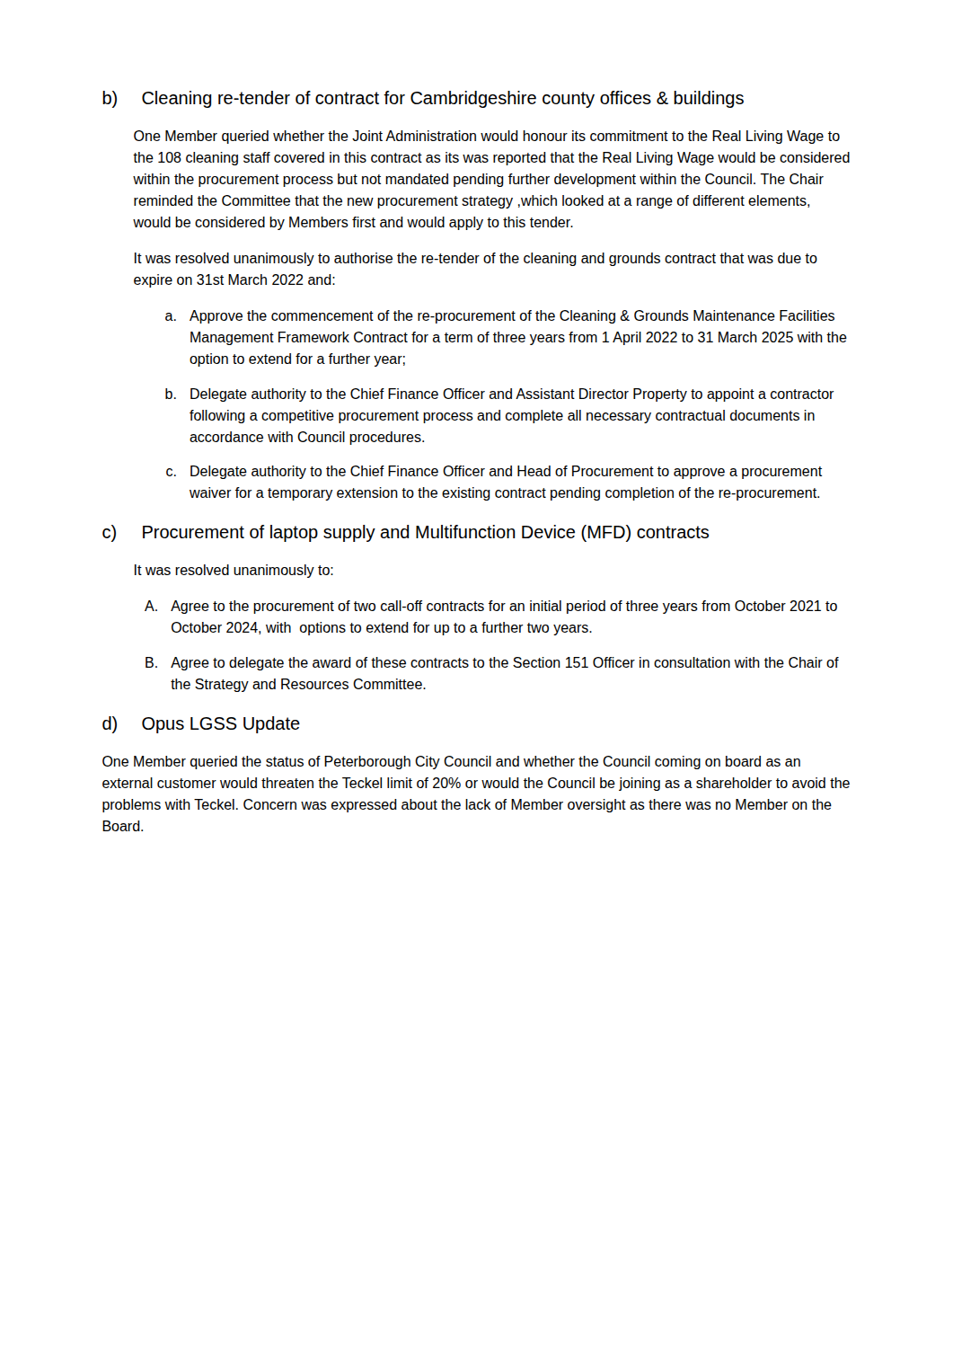b) Cleaning re-tender of contract for Cambridgeshire county offices & buildings
One Member queried whether the Joint Administration would honour its commitment to the Real Living Wage to the 108 cleaning staff covered in this contract as its was reported that the Real Living Wage would be considered within the procurement process but not mandated pending further development within the Council. The Chair reminded the Committee that the new procurement strategy ,which looked at a range of different elements, would be considered by Members first and would apply to this tender.
It was resolved unanimously to authorise the re-tender of the cleaning and grounds contract that was due to expire on 31st March 2022 and:
Approve the commencement of the re-procurement of the Cleaning & Grounds Maintenance Facilities Management Framework Contract for a term of three years from 1 April 2022 to 31 March 2025 with the option to extend for a further year;
Delegate authority to the Chief Finance Officer and Assistant Director Property to appoint a contractor following a competitive procurement process and complete all necessary contractual documents in accordance with Council procedures.
Delegate authority to the Chief Finance Officer and Head of Procurement to approve a procurement waiver for a temporary extension to the existing contract pending completion of the re-procurement.
c) Procurement of laptop supply and Multifunction Device (MFD) contracts
It was resolved unanimously to:
Agree to the procurement of two call-off contracts for an initial period of three years from October 2021 to October 2024, with options to extend for up to a further two years.
Agree to delegate the award of these contracts to the Section 151 Officer in consultation with the Chair of the Strategy and Resources Committee.
d) Opus LGSS Update
One Member queried the status of Peterborough City Council and whether the Council coming on board as an external customer would threaten the Teckel limit of 20% or would the Council be joining as a shareholder to avoid the problems with Teckel. Concern was expressed about the lack of Member oversight as there was no Member on the Board.